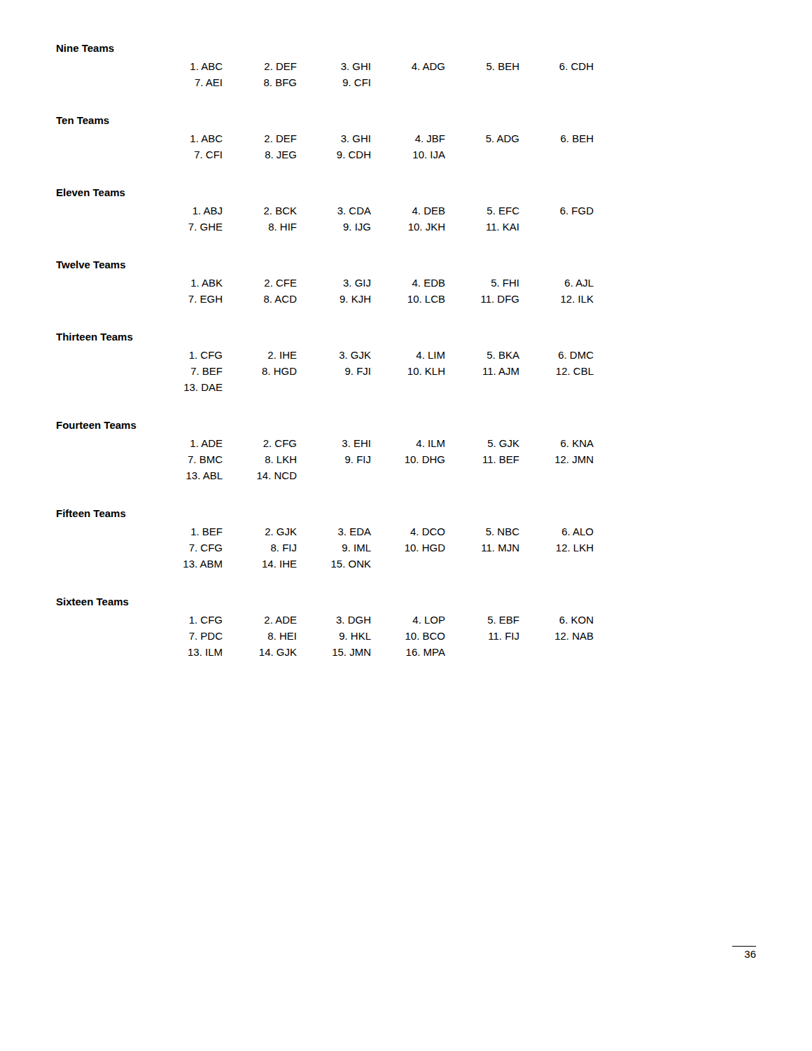Nine Teams
| 1. ABC | 2. DEF | 3. GHI | 4. ADG | 5. BEH | 6. CDH |
| 7. AEI | 8. BFG | 9. CFI | | | |
Ten Teams
| 1. ABC | 2. DEF | 3. GHI | 4. JBF | 5. ADG | 6. BEH |
| 7. CFI | 8. JEG | 9. CDH | 10. IJA | | |
Eleven Teams
| 1. ABJ | 2. BCK | 3. CDA | 4. DEB | 5. EFC | 6. FGD |
| 7. GHE | 8. HIF | 9. IJG | 10. JKH | 11. KAI | |
Twelve Teams
| 1. ABK | 2. CFE | 3. GIJ | 4. EDB | 5. FHI | 6. AJL |
| 7. EGH | 8. ACD | 9. KJH | 10. LCB | 11. DFG | 12. ILK |
Thirteen Teams
| 1. CFG | 2. IHE | 3. GJK | 4. LIM | 5. BKA | 6. DMC |
| 7. BEF | 8. HGD | 9. FJI | 10. KLH | 11. AJM | 12. CBL |
| 13. DAE | | | | | |
Fourteen Teams
| 1. ADE | 2. CFG | 3. EHI | 4. ILM | 5. GJK | 6. KNA |
| 7. BMC | 8. LKH | 9. FIJ | 10. DHG | 11. BEF | 12. JMN |
| 13. ABL | 14. NCD | | | | |
Fifteen Teams
| 1. BEF | 2. GJK | 3. EDA | 4. DCO | 5. NBC | 6. ALO |
| 7. CFG | 8. FIJ | 9. IML | 10. HGD | 11. MJN | 12. LKH |
| 13. ABM | 14. IHE | 15. ONK | | | |
Sixteen Teams
| 1. CFG | 2. ADE | 3. DGH | 4. LOP | 5. EBF | 6. KON |
| 7. PDC | 8. HEI | 9. HKL | 10. BCO | 11. FIJ | 12. NAB |
| 13. ILM | 14. GJK | 15. JMN | 16. MPA | | |
36